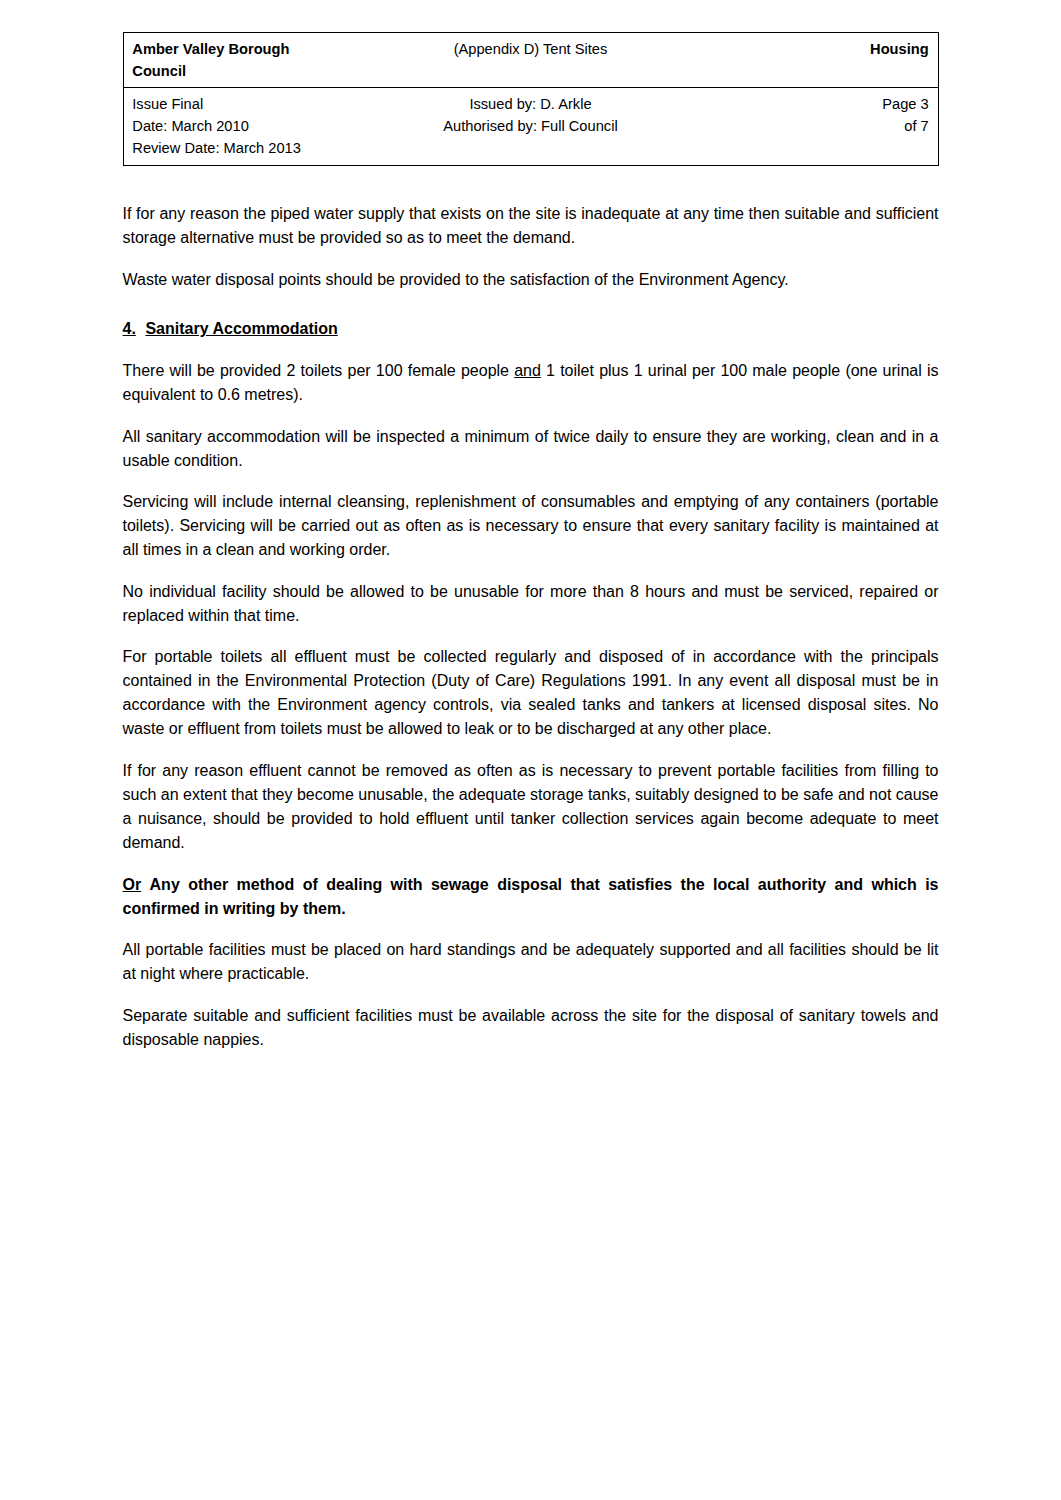| Amber Valley Borough Council | (Appendix D) Tent Sites | Housing |
| Issue Final Date: March 2010 Review Date: March 2013 | Issued by: D. Arkle Authorised by: Full Council | Page 3 of 7 |
If for any reason the piped water supply that exists on the site is inadequate at any time then suitable and sufficient storage alternative must be provided so as to meet the demand.
Waste water disposal points should be provided to the satisfaction of the Environment Agency.
4. Sanitary Accommodation
There will be provided 2 toilets per 100 female people and 1 toilet plus 1 urinal per 100 male people (one urinal is equivalent to 0.6 metres).
All sanitary accommodation will be inspected a minimum of twice daily to ensure they are working, clean and in a usable condition.
Servicing will include internal cleansing, replenishment of consumables and emptying of any containers (portable toilets). Servicing will be carried out as often as is necessary to ensure that every sanitary facility is maintained at all times in a clean and working order.
No individual facility should be allowed to be unusable for more than 8 hours and must be serviced, repaired or replaced within that time.
For portable toilets all effluent must be collected regularly and disposed of in accordance with the principals contained in the Environmental Protection (Duty of Care) Regulations 1991. In any event all disposal must be in accordance with the Environment agency controls, via sealed tanks and tankers at licensed disposal sites. No waste or effluent from toilets must be allowed to leak or to be discharged at any other place.
If for any reason effluent cannot be removed as often as is necessary to prevent portable facilities from filling to such an extent that they become unusable, the adequate storage tanks, suitably designed to be safe and not cause a nuisance, should be provided to hold effluent until tanker collection services again become adequate to meet demand.
Or Any other method of dealing with sewage disposal that satisfies the local authority and which is confirmed in writing by them.
All portable facilities must be placed on hard standings and be adequately supported and all facilities should be lit at night where practicable.
Separate suitable and sufficient facilities must be available across the site for the disposal of sanitary towels and disposable nappies.